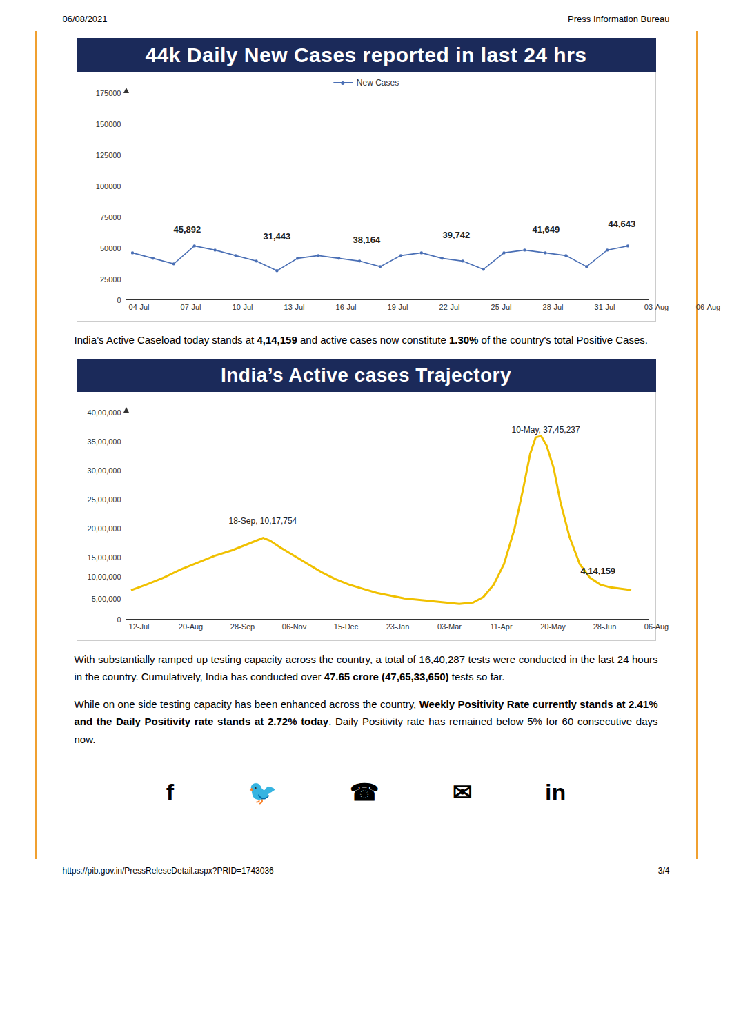06/08/2021
Press Information Bureau
44k Daily New Cases reported in last 24 hrs
New Cases
175000 150000 125000 100000 75000 50000 25000 0
45,892
31,443
38,164
39,742
41,649
44,643
04-Jul 07-Jul 10-Jul 13-Jul 16-Jul 19-Jul 22-Jul 25-Jul 28-Jul 31-Jul 03-Aug 06-Aug
India’s Active Caseload today stands at 4,14,159 and active cases now constitute 1.30% of the country's total Positive Cases.
India’s Active cases Trajectory
40,00,000 35,00,000 30,00,000 25,00,000 20,00,000 15,00,000 10,00,000 5,00,000 0
10-May, 37,45,237
18-Sep, 10,17,754
4,14,159
12-Jul 20-Aug 28-Sep 06-Nov 15-Dec 23-Jan 03-Mar 11-Apr 20-May 28-Jun 06-Aug
With substantially ramped up testing capacity across the country, a total of 16,40,287 tests were conducted in the last 24 hours in the country. Cumulatively, India has conducted over 47.65 crore (47,65,33,650) tests so far.
While on one side testing capacity has been enhanced across the country, Weekly Positivity Rate currently stands at 2.41% and the Daily Positivity rate stands at 2.72% today. Daily Positivity rate has remained below 5% for 60 consecutive days now.
f 🐦 ☎ ✉ in
https://pib.gov.in/PressReleseDetail.aspx?PRID=1743036
3/4